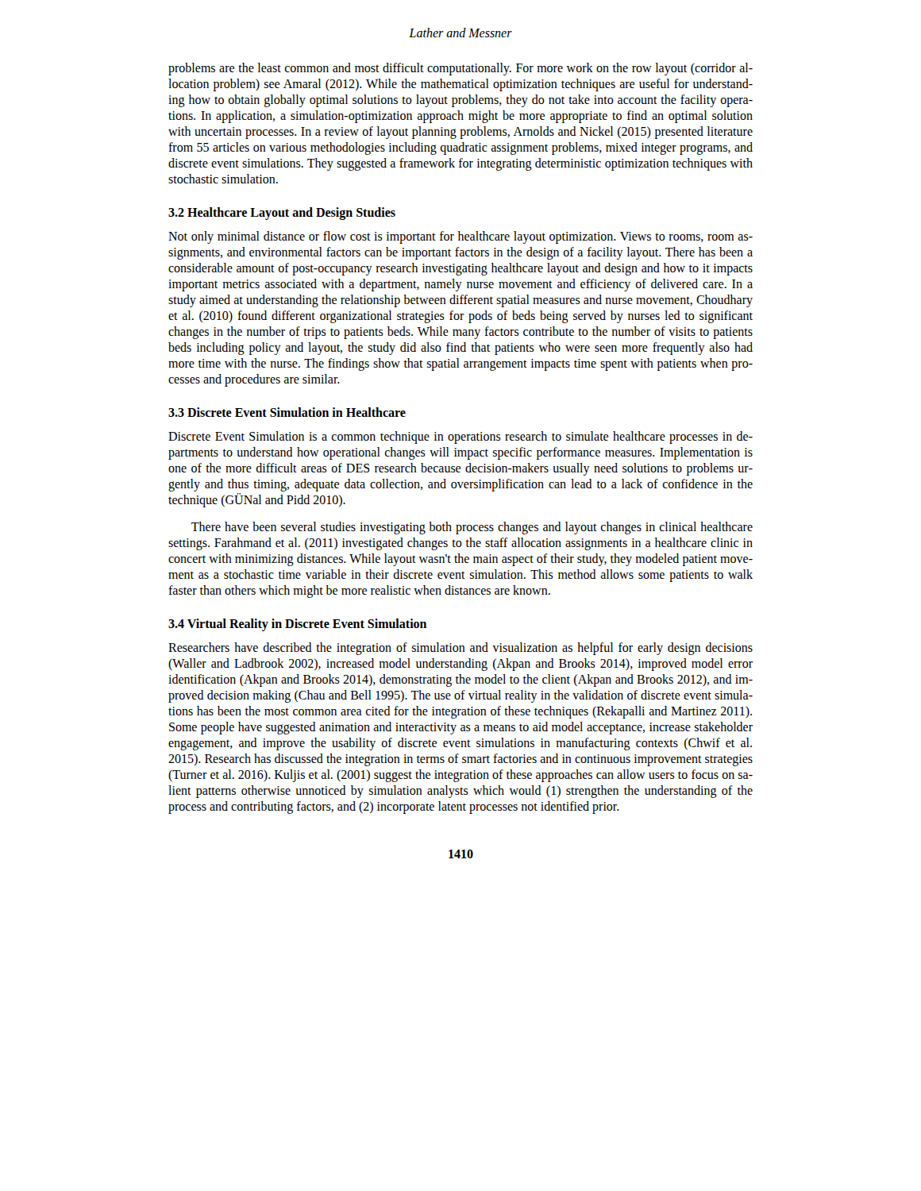Lather and Messner
problems are the least common and most difficult computationally. For more work on the row layout (corridor allocation problem) see Amaral (2012). While the mathematical optimization techniques are useful for understanding how to obtain globally optimal solutions to layout problems, they do not take into account the facility operations. In application, a simulation-optimization approach might be more appropriate to find an optimal solution with uncertain processes. In a review of layout planning problems, Arnolds and Nickel (2015) presented literature from 55 articles on various methodologies including quadratic assignment problems, mixed integer programs, and discrete event simulations. They suggested a framework for integrating deterministic optimization techniques with stochastic simulation.
3.2 Healthcare Layout and Design Studies
Not only minimal distance or flow cost is important for healthcare layout optimization. Views to rooms, room assignments, and environmental factors can be important factors in the design of a facility layout. There has been a considerable amount of post-occupancy research investigating healthcare layout and design and how to it impacts important metrics associated with a department, namely nurse movement and efficiency of delivered care. In a study aimed at understanding the relationship between different spatial measures and nurse movement, Choudhary et al. (2010) found different organizational strategies for pods of beds being served by nurses led to significant changes in the number of trips to patients beds. While many factors contribute to the number of visits to patients beds including policy and layout, the study did also find that patients who were seen more frequently also had more time with the nurse. The findings show that spatial arrangement impacts time spent with patients when processes and procedures are similar.
3.3 Discrete Event Simulation in Healthcare
Discrete Event Simulation is a common technique in operations research to simulate healthcare processes in departments to understand how operational changes will impact specific performance measures. Implementation is one of the more difficult areas of DES research because decision-makers usually need solutions to problems urgently and thus timing, adequate data collection, and oversimplification can lead to a lack of confidence in the technique (GÜNal and Pidd 2010).
There have been several studies investigating both process changes and layout changes in clinical healthcare settings. Farahmand et al. (2011) investigated changes to the staff allocation assignments in a healthcare clinic in concert with minimizing distances. While layout wasn't the main aspect of their study, they modeled patient movement as a stochastic time variable in their discrete event simulation. This method allows some patients to walk faster than others which might be more realistic when distances are known.
3.4 Virtual Reality in Discrete Event Simulation
Researchers have described the integration of simulation and visualization as helpful for early design decisions (Waller and Ladbrook 2002), increased model understanding (Akpan and Brooks 2014), improved model error identification (Akpan and Brooks 2014), demonstrating the model to the client (Akpan and Brooks 2012), and improved decision making (Chau and Bell 1995). The use of virtual reality in the validation of discrete event simulations has been the most common area cited for the integration of these techniques (Rekapalli and Martinez 2011). Some people have suggested animation and interactivity as a means to aid model acceptance, increase stakeholder engagement, and improve the usability of discrete event simulations in manufacturing contexts (Chwif et al. 2015). Research has discussed the integration in terms of smart factories and in continuous improvement strategies (Turner et al. 2016). Kuljis et al. (2001) suggest the integration of these approaches can allow users to focus on salient patterns otherwise unnoticed by simulation analysts which would (1) strengthen the understanding of the process and contributing factors, and (2) incorporate latent processes not identified prior.
1410